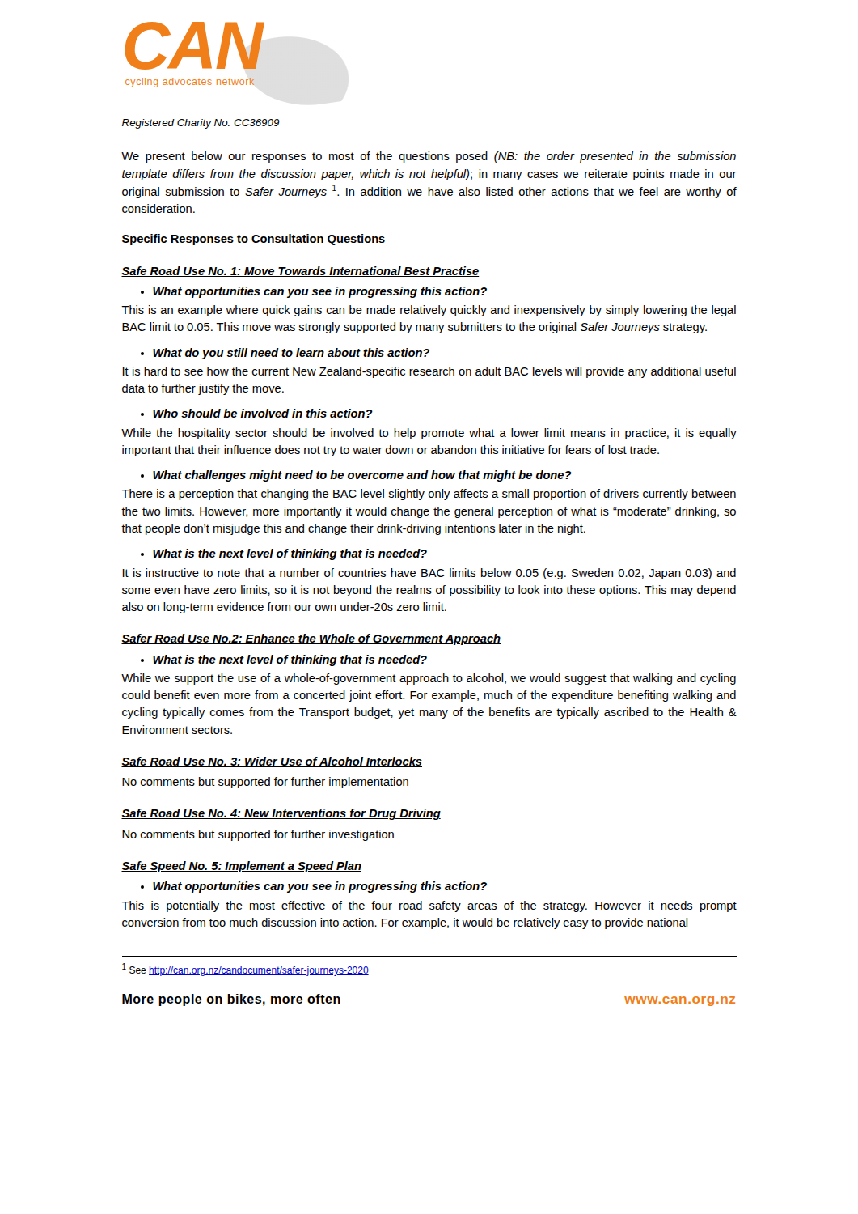CAN
cycling advocates network
Registered Charity No. CC36909
We present below our responses to most of the questions posed (NB: the order presented in the submission template differs from the discussion paper, which is not helpful); in many cases we reiterate points made in our original submission to Safer Journeys 1. In addition we have also listed other actions that we feel are worthy of consideration.
Specific Responses to Consultation Questions
Safe Road Use No. 1: Move Towards International Best Practise
What opportunities can you see in progressing this action?
This is an example where quick gains can be made relatively quickly and inexpensively by simply lowering the legal BAC limit to 0.05. This move was strongly supported by many submitters to the original Safer Journeys strategy.
What do you still need to learn about this action?
It is hard to see how the current New Zealand-specific research on adult BAC levels will provide any additional useful data to further justify the move.
Who should be involved in this action?
While the hospitality sector should be involved to help promote what a lower limit means in practice, it is equally important that their influence does not try to water down or abandon this initiative for fears of lost trade.
What challenges might need to be overcome and how that might be done?
There is a perception that changing the BAC level slightly only affects a small proportion of drivers currently between the two limits. However, more importantly it would change the general perception of what is “moderate” drinking, so that people don’t misjudge this and change their drink-driving intentions later in the night.
What is the next level of thinking that is needed?
It is instructive to note that a number of countries have BAC limits below 0.05 (e.g. Sweden 0.02, Japan 0.03) and some even have zero limits, so it is not beyond the realms of possibility to look into these options. This may depend also on long-term evidence from our own under-20s zero limit.
Safer Road Use No.2: Enhance the Whole of Government Approach
What is the next level of thinking that is needed?
While we support the use of a whole-of-government approach to alcohol, we would suggest that walking and cycling could benefit even more from a concerted joint effort. For example, much of the expenditure benefiting walking and cycling typically comes from the Transport budget, yet many of the benefits are typically ascribed to the Health & Environment sectors.
Safe Road Use No. 3: Wider Use of Alcohol Interlocks
No comments but supported for further implementation
Safe Road Use No. 4: New Interventions for Drug Driving
No comments but supported for further investigation
Safe Speed No. 5: Implement a Speed Plan
What opportunities can you see in progressing this action?
This is potentially the most effective of the four road safety areas of the strategy. However it needs prompt conversion from too much discussion into action. For example, it would be relatively easy to provide national
1 See http://can.org.nz/candocument/safer-journeys-2020
More people on bikes, more often www.can.org.nz